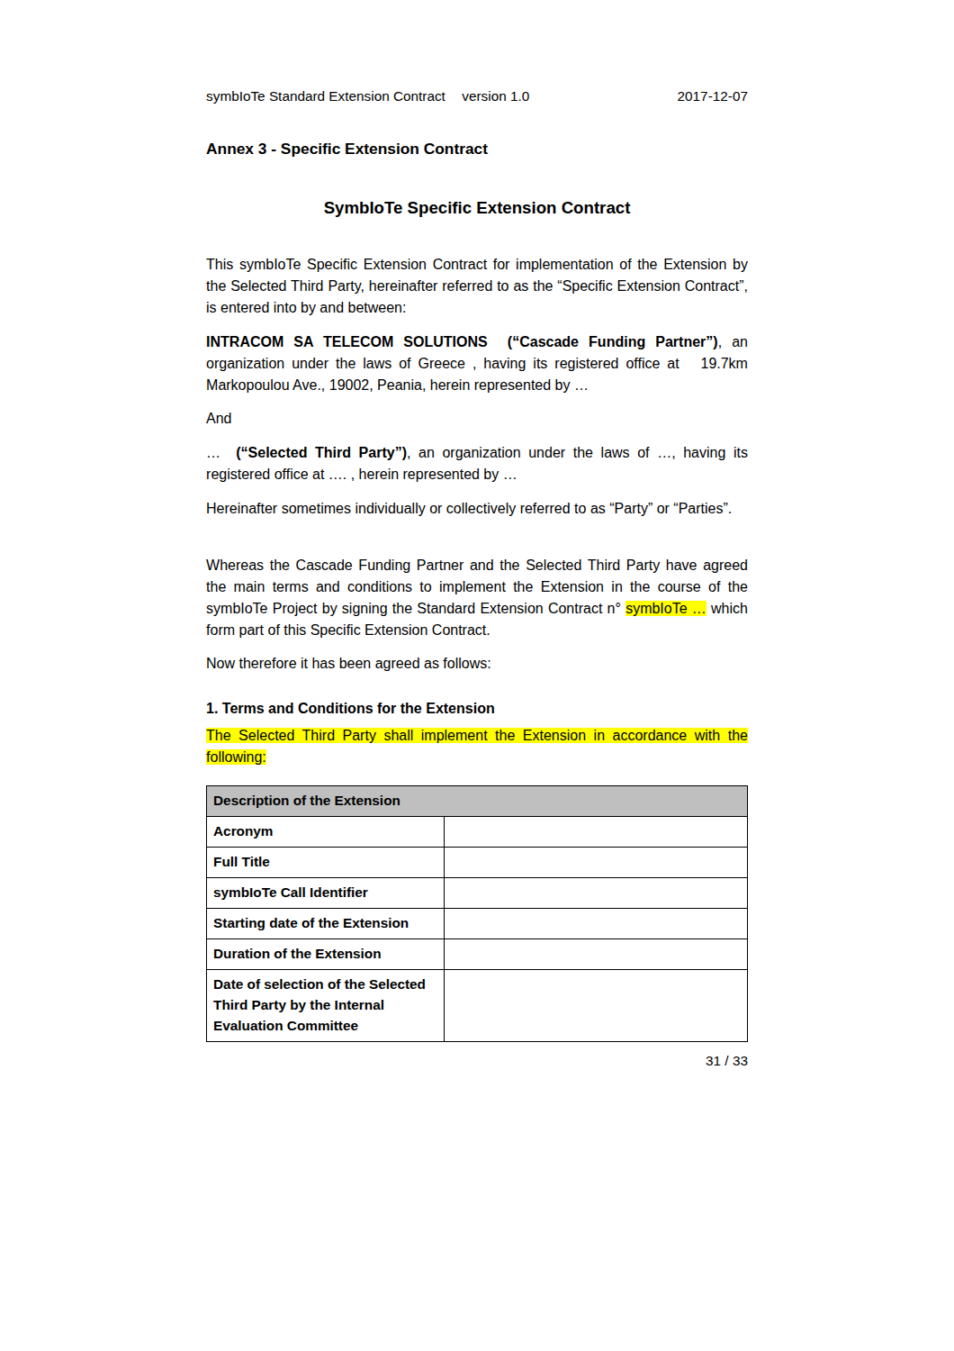symbIoTe Standard Extension Contract version 1.0 2017-12-07
Annex 3 - Specific Extension Contract
SymbIoTe Specific Extension Contract
This symbIoTe Specific Extension Contract for implementation of the Extension by the Selected Third Party, hereinafter referred to as the “Specific Extension Contract”, is entered into by and between:
INTRACOM SA TELECOM SOLUTIONS (“Cascade Funding Partner”), an organization under the laws of Greece , having its registered office at 19.7km Markopoulou Ave., 19002, Peania, herein represented by …
And
… (“Selected Third Party”), an organization under the laws of …, having its registered office at …. , herein represented by …
Hereinafter sometimes individually or collectively referred to as “Party” or “Parties”.
Whereas the Cascade Funding Partner and the Selected Third Party have agreed the main terms and conditions to implement the Extension in the course of the symbIoTe Project by signing the Standard Extension Contract n° symbIoTe … which form part of this Specific Extension Contract.
Now therefore it has been agreed as follows:
1. Terms and Conditions for the Extension
The Selected Third Party shall implement the Extension in accordance with the following:
| Description of the Extension |
| Acronym | |
| Full Title | |
| symbIoTe Call Identifier | |
| Starting date of the Extension | |
| Duration of the Extension | |
| Date of selection of the Selected Third Party by the Internal Evaluation Committee | |
31 / 33